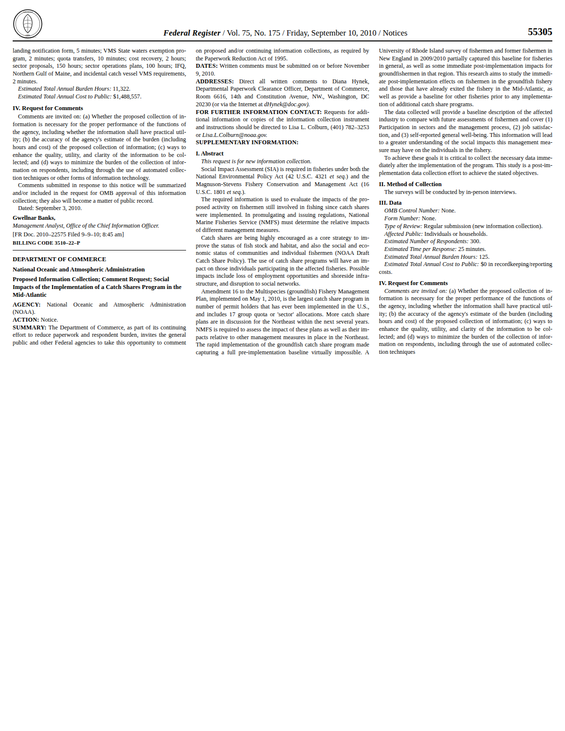Authenticated GPO U.S. Government Information
Federal Register / Vol. 75, No. 175 / Friday, September 10, 2010 / Notices
55305
landing notification form, 5 minutes; VMS State waters exemption program, 2 minutes; quota transfers, 10 minutes; cost recovery, 2 hours; sector proposals, 150 hours; sector operations plans, 100 hours; IFQ, Northern Gulf of Maine, and incidental catch vessel VMS requirements, 2 minutes.
Estimated Total Annual Burden Hours: 11,322.
Estimated Total Annual Cost to Public: $1,488,557.
IV. Request for Comments
Comments are invited on: (a) Whether the proposed collection of information is necessary for the proper performance of the functions of the agency, including whether the information shall have practical utility; (b) the accuracy of the agency's estimate of the burden (including hours and cost) of the proposed collection of information; (c) ways to enhance the quality, utility, and clarity of the information to be collected; and (d) ways to minimize the burden of the collection of information on respondents, including through the use of automated collection techniques or other forms of information technology.
Comments submitted in response to this notice will be summarized and/or included in the request for OMB approval of this information collection; they also will become a matter of public record.
Dated: September 3, 2010.
Gwellnar Banks,
Management Analyst, Office of the Chief Information Officer.
[FR Doc. 2010–22575 Filed 9–9–10; 8:45 am]
BILLING CODE 3510–22–P
DEPARTMENT OF COMMERCE
National Oceanic and Atmospheric Administration
Proposed Information Collection; Comment Request; Social Impacts of the Implementation of a Catch Shares Program in the Mid-Atlantic
AGENCY: National Oceanic and Atmospheric Administration (NOAA).
ACTION: Notice.
SUMMARY: The Department of Commerce, as part of its continuing effort to reduce paperwork and respondent burden, invites the general public and other Federal agencies to take this opportunity to comment on proposed and/or continuing information collections, as required by the Paperwork Reduction Act of 1995.
DATES: Written comments must be submitted on or before November 9, 2010.
ADDRESSES: Direct all written comments to Diana Hynek, Departmental Paperwork Clearance Officer, Department of Commerce, Room 6616, 14th and Constitution Avenue, NW., Washington, DC 20230 (or via the Internet at dHynek@doc.gov).
FOR FURTHER INFORMATION CONTACT: Requests for additional information or copies of the information collection instrument and instructions should be directed to Lisa L. Colburn, (401) 782–3253 or Lisa.L.Colburn@noaa.gov.
SUPPLEMENTARY INFORMATION:
I. Abstract
This request is for new information collection.
Social Impact Assessment (SIA) is required in fisheries under both the National Environmental Policy Act (42 U.S.C. 4321 et seq.) and the Magnuson-Stevens Fishery Conservation and Management Act (16 U.S.C. 1801 et seq.).
The required information is used to evaluate the impacts of the proposed activity on fishermen still involved in fishing since catch shares were implemented. In promulgating and issuing regulations, National Marine Fisheries Service (NMFS) must determine the relative impacts of different management measures.
Catch shares are being highly encouraged as a core strategy to improve the status of fish stock and habitat, and also the social and economic status of communities and individual fishermen (NOAA Draft Catch Share Policy). The use of catch share programs will have an impact on those individuals participating in the affected fisheries. Possible impacts include loss of employment opportunities and shoreside infrastructure, and disruption to social networks.
Amendment 16 to the Multispecies (groundfish) Fishery Management Plan, implemented on May 1, 2010, is the largest catch share program in number of permit holders that has ever been implemented in the U.S., and includes 17 group quota or 'sector' allocations. More catch share plans are in discussion for the Northeast within the next several years. NMFS is required to assess the impact of these plans as well as their impacts relative to other management measures in place in the Northeast. The rapid implementation of the groundfish catch share program made capturing a full pre-implementation baseline virtually impossible. A University of Rhode Island survey of fishermen and former fishermen in New England in 2009/2010 partially captured this baseline for fisheries in general, as well as some immediate post-implementation impacts for groundfishermen in that region. This research aims to study the immediate post-implementation effects on fishermen in the groundfish fishery and those that have already exited the fishery in the Mid-Atlantic, as well as provide a baseline for other fisheries prior to any implementation of additional catch share programs.
The data collected will provide a baseline description of the affected industry to compare with future assessments of fishermen and cover (1) Participation in sectors and the management process, (2) job satisfaction, and (3) self-reported general well-being. This information will lead to a greater understanding of the social impacts this management measure may have on the individuals in the fishery.
To achieve these goals it is critical to collect the necessary data immediately after the implementation of the program. This study is a post-implementation data collection effort to achieve the stated objectives.
II. Method of Collection
The surveys will be conducted by in-person interviews.
III. Data
OMB Control Number: None.
Form Number: None.
Type of Review: Regular submission (new information collection).
Affected Public: Individuals or households.
Estimated Number of Respondents: 300.
Estimated Time per Response: 25 minutes.
Estimated Total Annual Burden Hours: 125.
Estimated Total Annual Cost to Public: $0 in recordkeeping/reporting costs.
IV. Request for Comments
Comments are invited on: (a) Whether the proposed collection of information is necessary for the proper performance of the functions of the agency, including whether the information shall have practical utility; (b) the accuracy of the agency's estimate of the burden (including hours and cost) of the proposed collection of information; (c) ways to enhance the quality, utility, and clarity of the information to be collected; and (d) ways to minimize the burden of the collection of information on respondents, including through the use of automated collection techniques